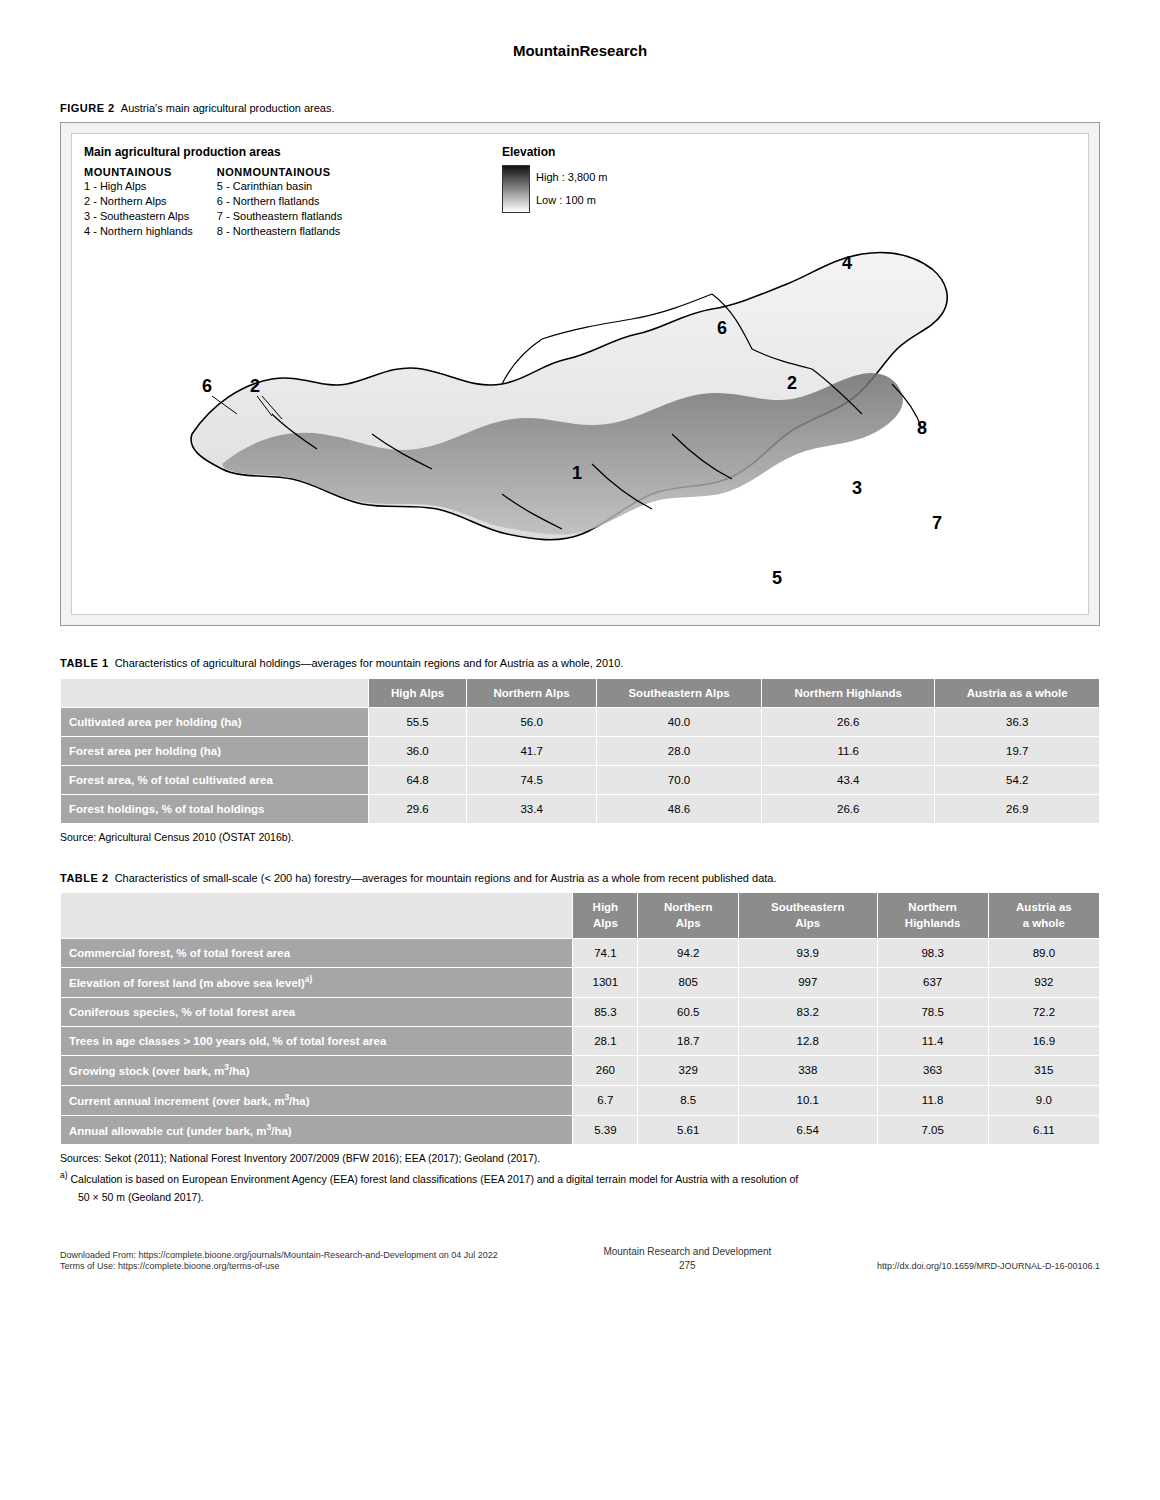MountainResearch
FIGURE 2 Austria's main agricultural production areas.
Main agricultural production areas
MOUNTAINOUS 1 - High Alps
2 - Northern Alps
3 - Southeastern Alps
4 - Northern highlands
NONMOUNTAINOUS 5 - Carinthian basin
6 - Northern flatlands
7 - Southeastern flatlands
8 - Northeastern flatlands
Elevation
High : 3,800 m
Low : 100 m
6 2 1 2 6 4 8 3 7 5 8
TABLE 1 Characteristics of agricultural holdings—averages for mountain regions and for Austria as a whole, 2010.
| | High Alps | Northern Alps | Southeastern Alps | Northern Highlands | Austria as a whole |
| --- | --- | --- | --- | --- | --- |
| Cultivated area per holding (ha) | 55.5 | 56.0 | 40.0 | 26.6 | 36.3 |
| Forest area per holding (ha) | 36.0 | 41.7 | 28.0 | 11.6 | 19.7 |
| Forest area, % of total cultivated area | 64.8 | 74.5 | 70.0 | 43.4 | 54.2 |
| Forest holdings, % of total holdings | 29.6 | 33.4 | 48.6 | 26.6 | 26.9 |
Source: Agricultural Census 2010 (ÖSTAT 2016b).
TABLE 2 Characteristics of small-scale (< 200 ha) forestry—averages for mountain regions and for Austria as a whole from recent published data.
| | High Alps | Northern Alps | Southeastern Alps | Northern Highlands | Austria as a whole |
| --- | --- | --- | --- | --- | --- |
| Commercial forest, % of total forest area | 74.1 | 94.2 | 93.9 | 98.3 | 89.0 |
| Elevation of forest land (m above sea level) a) | 1301 | 805 | 997 | 637 | 932 |
| Coniferous species, % of total forest area | 85.3 | 60.5 | 83.2 | 78.5 | 72.2 |
| Trees in age classes > 100 years old, % of total forest area | 28.1 | 18.7 | 12.8 | 11.4 | 16.9 |
| Growing stock (over bark, m 3 /ha) | 260 | 329 | 338 | 363 | 315 |
| Current annual increment (over bark, m 3 /ha) | 6.7 | 8.5 | 10.1 | 11.8 | 9.0 |
| Annual allowable cut (under bark, m 3 /ha) | 5.39 | 5.61 | 6.54 | 7.05 | 6.11 |
Sources: Sekot (2011); National Forest Inventory 2007/2009 (BFW 2016); EEA (2017); Geoland (2017).
a) Calculation is based on European Environment Agency (EEA) forest land classifications (EEA 2017) and a digital terrain model for Austria with a resolution of
50 × 50 m (Geoland 2017).
Downloaded From: https://complete.bioone.org/journals/Mountain-Research-and-Development on 04 Jul 2022
Terms of Use: https://complete.bioone.org/terms-of-use
Mountain Research and Development
275
http://dx.doi.org/10.1659/MRD-JOURNAL-D-16-00106.1